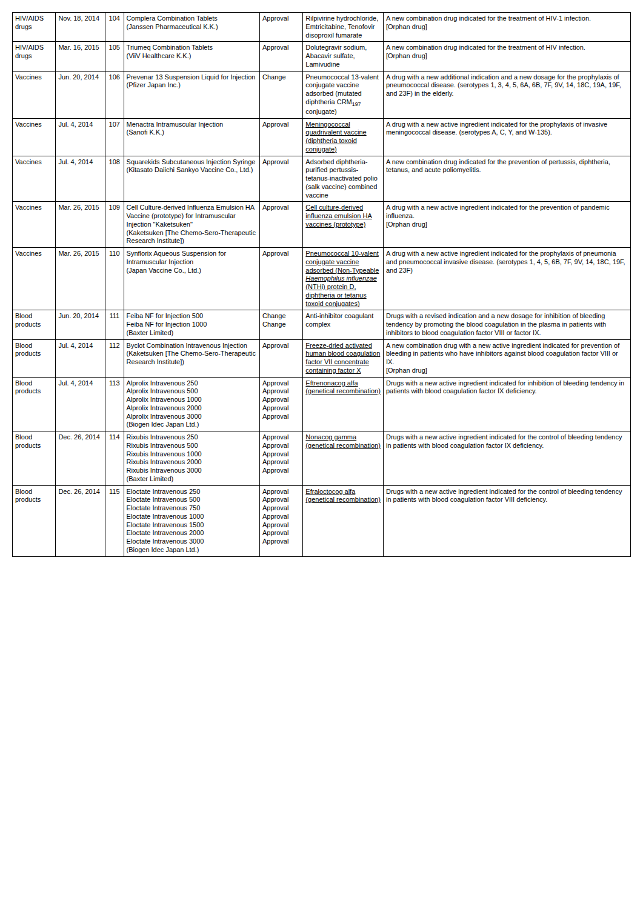| HIV/AIDS drugs | Nov. 18, 2014 | 104 | Complera Combination Tablets (Janssen Pharmaceutical K.K.) | Approval | Rilpivirine hydrochloride, Emtricitabine, Tenofovir disoproxil fumarate | A new combination drug indicated for the treatment of HIV-1 infection. [Orphan drug] |
| HIV/AIDS drugs | Mar. 16, 2015 | 105 | Triumeq Combination Tablets (ViiV Healthcare K.K.) | Approval | Dolutegravir sodium, Abacavir sulfate, Lamivudine | A new combination drug indicated for the treatment of HIV infection. [Orphan drug] |
| Vaccines | Jun. 20, 2014 | 106 | Prevenar 13 Suspension Liquid for Injection (Pfizer Japan Inc.) | Change | Pneumococcal 13-valent conjugate vaccine adsorbed (mutated diphtheria CRM 197 conjugate) | A drug with a new additional indication and a new dosage for the prophylaxis of pneumococcal disease. (serotypes 1, 3, 4, 5, 6A, 6B, 7F, 9V, 14, 18C, 19A, 19F, and 23F) in the elderly. |
| Vaccines | Jul. 4, 2014 | 107 | Menactra Intramuscular Injection (Sanofi K.K.) | Approval | Meningococcal quadrivalent vaccine (diphtheria toxoid conjugate) | A drug with a new active ingredient indicated for the prophylaxis of invasive meningococcal disease. (serotypes A, C, Y, and W-135). |
| Vaccines | Jul. 4, 2014 | 108 | Squarekids Subcutaneous Injection Syringe (Kitasato Daiichi Sankyo Vaccine Co., Ltd.) | Approval | Adsorbed diphtheria-purified pertussis-tetanus-inactivated polio (salk vaccine) combined vaccine | A new combination drug indicated for the prevention of pertussis, diphtheria, tetanus, and acute poliomyelitis. |
| Vaccines | Mar. 26, 2015 | 109 | Cell Culture-derived Influenza Emulsion HA Vaccine (prototype) for Intramuscular Injection "Kaketsuken" (Kaketsuken [The Chemo-Sero-Therapeutic Research Institute]) | Approval | Cell culture-derived influenza emulsion HA vaccines (prototype) | A drug with a new active ingredient indicated for the prevention of pandemic influenza. [Orphan drug] |
| Vaccines | Mar. 26, 2015 | 110 | Synflorix Aqueous Suspension for Intramuscular Injection (Japan Vaccine Co., Ltd.) | Approval | Pneumococcal 10-valent conjugate vaccine adsorbed (Non-Typeable Haemophilus influenzae (NTHi) protein D, diphtheria or tetanus toxoid conjugates) | A drug with a new active ingredient indicated for the prophylaxis of pneumonia and pneumococcal invasive disease. (serotypes 1, 4, 5, 6B, 7F, 9V, 14, 18C, 19F, and 23F) |
| Blood products | Jun. 20, 2014 | 111 | Feiba NF for Injection 500 Feiba NF for Injection 1000 (Baxter Limited) | Change Change | Anti-inhibitor coagulant complex | Drugs with a revised indication and a new dosage for inhibition of bleeding tendency by promoting the blood coagulation in the plasma in patients with inhibitors to blood coagulation factor VIII or factor IX. |
| Blood products | Jul. 4, 2014 | 112 | Byclot Combination Intravenous Injection (Kaketsuken [The Chemo-Sero-Therapeutic Research Institute]) | Approval | Freeze-dried activated human blood coagulation factor VII concentrate containing factor X | A new combination drug with a new active ingredient indicated for prevention of bleeding in patients who have inhibitors against blood coagulation factor VIII or IX. [Orphan drug] |
| Blood products | Jul. 4, 2014 | 113 | Alprolix Intravenous 250 Alprolix Intravenous 500 Alprolix Intravenous 1000 Alprolix Intravenous 2000 Alprolix Intravenous 3000 (Biogen Idec Japan Ltd.) | Approval Approval Approval Approval Approval | Eftrenonacog alfa (genetical recombination) | Drugs with a new active ingredient indicated for inhibition of bleeding tendency in patients with blood coagulation factor IX deficiency. |
| Blood products | Dec. 26, 2014 | 114 | Rixubis Intravenous 250 Rixubis Intravenous 500 Rixubis Intravenous 1000 Rixubis Intravenous 2000 Rixubis Intravenous 3000 (Baxter Limited) | Approval Approval Approval Approval Approval | Nonacog gamma (genetical recombination) | Drugs with a new active ingredient indicated for the control of bleeding tendency in patients with blood coagulation factor IX deficiency. |
| Blood products | Dec. 26, 2014 | 115 | Eloctate Intravenous 250 Eloctate Intravenous 500 Eloctate Intravenous 750 Eloctate Intravenous 1000 Eloctate Intravenous 1500 Eloctate Intravenous 2000 Eloctate Intravenous 3000 (Biogen Idec Japan Ltd.) | Approval Approval Approval Approval Approval Approval Approval | Efraloctocog alfa (genetical recombination) | Drugs with a new active ingredient indicated for the control of bleeding tendency in patients with blood coagulation factor VIII deficiency. |